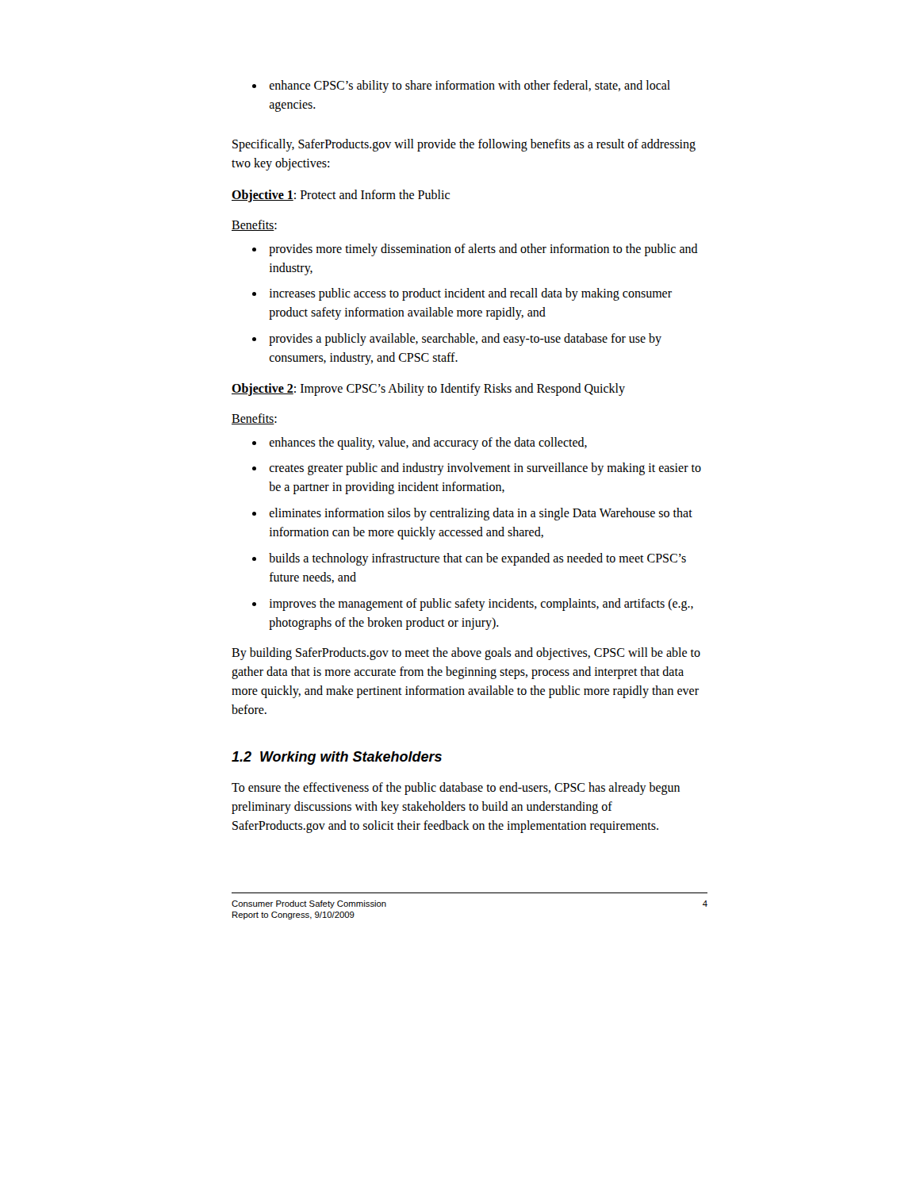enhance CPSC’s ability to share information with other federal, state, and local agencies.
Specifically, SaferProducts.gov will provide the following benefits as a result of addressing two key objectives:
Objective 1: Protect and Inform the Public
Benefits:
provides more timely dissemination of alerts and other information to the public and industry,
increases public access to product incident and recall data by making consumer product safety information available more rapidly, and
provides a publicly available, searchable, and easy-to-use database for use by consumers, industry, and CPSC staff.
Objective 2: Improve CPSC’s Ability to Identify Risks and Respond Quickly
Benefits:
enhances the quality, value, and accuracy of the data collected,
creates greater public and industry involvement in surveillance by making it easier to be a partner in providing incident information,
eliminates information silos by centralizing data in a single Data Warehouse so that information can be more quickly accessed and shared,
builds a technology infrastructure that can be expanded as needed to meet CPSC’s future needs, and
improves the management of public safety incidents, complaints, and artifacts (e.g., photographs of the broken product or injury).
By building SaferProducts.gov to meet the above goals and objectives, CPSC will be able to gather data that is more accurate from the beginning steps, process and interpret that data more quickly, and make pertinent information available to the public more rapidly than ever before.
1.2 Working with Stakeholders
To ensure the effectiveness of the public database to end-users, CPSC has already begun preliminary discussions with key stakeholders to build an understanding of SaferProducts.gov and to solicit their feedback on the implementation requirements.
Consumer Product Safety Commission
Report to Congress, 9/10/2009
4